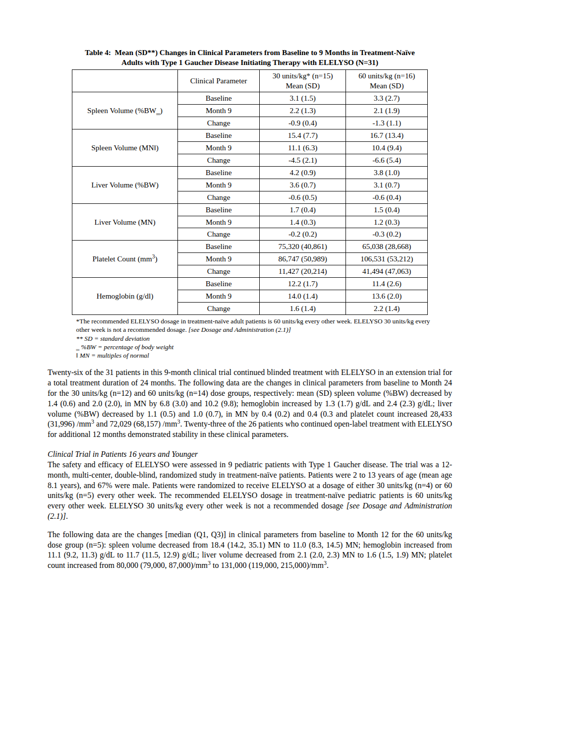Table 4: Mean (SD**) Changes in Clinical Parameters from Baseline to 9 Months in Treatment-Naïve
Adults with Type 1 Gaucher Disease Initiating Therapy with ELELYSO (N=31)
| | Clinical Parameter | 30 units/kg* (n=15) Mean (SD) | 60 units/kg (n=16) Mean (SD) |
| Spleen Volume (%BW‗) | Baseline | 3.1 (1.5) | 3.3 (2.7) |
| Month 9 | 2.2 (1.3) | 2.1 (1.9) |
| Change | -0.9 (0.4) | -1.3 (1.1) |
| Spleen Volume (MN‖) | Baseline | 15.4 (7.7) | 16.7 (13.4) |
| Month 9 | 11.1 (6.3) | 10.4 (9.4) |
| Change | -4.5 (2.1) | -6.6 (5.4) |
| Liver Volume (%BW) | Baseline | 4.2 (0.9) | 3.8 (1.0) |
| Month 9 | 3.6 (0.7) | 3.1 (0.7) |
| Change | -0.6 (0.5) | -0.6 (0.4) |
| Liver Volume (MN) | Baseline | 1.7 (0.4) | 1.5 (0.4) |
| Month 9 | 1.4 (0.3) | 1.2 (0.3) |
| Change | -0.2 (0.2) | -0.3 (0.2) |
| Platelet Count (mm 3 ) | Baseline | 75,320 (40,861) | 65,038 (28,668) |
| Month 9 | 86,747 (50,989) | 106,531 (53,212) |
| Change | 11,427 (20,214) | 41,494 (47,063) |
| Hemoglobin (g/dl) | Baseline | 12.2 (1.7) | 11.4 (2.6) |
| Month 9 | 14.0 (1.4) | 13.6 (2.0) |
| Change | 1.6 (1.4) | 2.2 (1.4) |
*The recommended ELELYSO dosage in treatment-naïve adult patients is 60 units/kg every other week. ELELYSO 30 units/kg every other week is not a recommended dosage. [see Dosage and Administration (2.1)]
** SD = standard deviation
‗ %BW = percentage of body weight
‖ MN = multiples of normal
Twenty-six of the 31 patients in this 9-month clinical trial continued blinded treatment with ELELYSO in an extension trial for a total treatment duration of 24 months. The following data are the changes in clinical parameters from baseline to Month 24 for the 30 units/kg (n=12) and 60 units/kg (n=14) dose groups, respectively: mean (SD) spleen volume (%BW) decreased by 1.4 (0.6) and 2.0 (2.0), in MN by 6.8 (3.0) and 10.2 (9.8); hemoglobin increased by 1.3 (1.7) g/dL and 2.4 (2.3) g/dL; liver volume (%BW) decreased by 1.1 (0.5) and 1.0 (0.7), in MN by 0.4 (0.2) and 0.4 (0.3 and platelet count increased 28,433 (31,996) /mm3 and 72,029 (68,157) /mm3. Twenty-three of the 26 patients who continued open-label treatment with ELELYSO for additional 12 months demonstrated stability in these clinical parameters.
Clinical Trial in Patients 16 years and Younger
The safety and efficacy of ELELYSO were assessed in 9 pediatric patients with Type 1 Gaucher disease. The trial was a 12-month, multi-center, double-blind, randomized study in treatment-naïve patients. Patients were 2 to 13 years of age (mean age 8.1 years), and 67% were male. Patients were randomized to receive ELELYSO at a dosage of either 30 units/kg (n=4) or 60 units/kg (n=5) every other week. The recommended ELELYSO dosage in treatment-naïve pediatric patients is 60 units/kg every other week. ELELYSO 30 units/kg every other week is not a recommended dosage [see Dosage and Administration (2.1)].
The following data are the changes [median (Q1, Q3)] in clinical parameters from baseline to Month 12 for the 60 units/kg dose group (n=5): spleen volume decreased from 18.4 (14.2, 35.1) MN to 11.0 (8.3, 14.5) MN; hemoglobin increased from 11.1 (9.2, 11.3) g/dL to 11.7 (11.5, 12.9) g/dL; liver volume decreased from 2.1 (2.0, 2.3) MN to 1.6 (1.5, 1.9) MN; platelet count increased from 80,000 (79,000, 87,000)/mm3 to 131,000 (119,000, 215,000)/mm3.